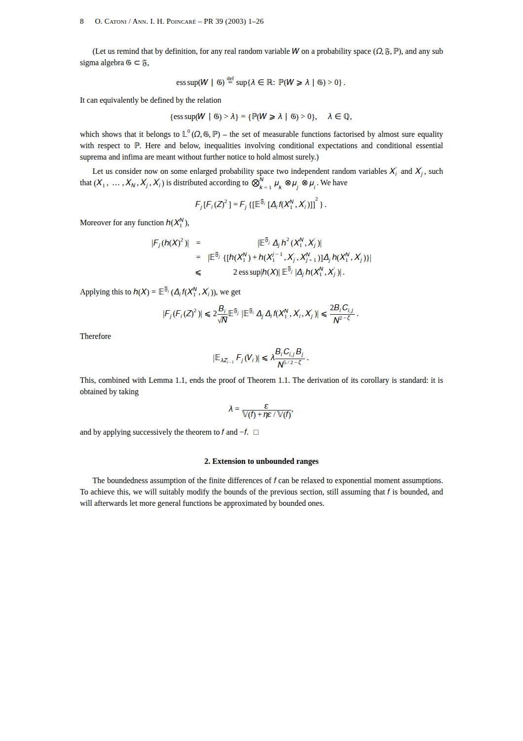8 O. Catoni / Ann. I. H. Poincaré – PR 39 (2003) 1–26
(Let us remind that by definition, for any real random variable W on a probability space (Ω,𝔉,ℙ), and any sub sigma algebra 𝔊⊂𝔉,
esssup (W∣𝔊) =def sup { λ∈ℝ: ℙ(W⩾λ∣𝔊)>0 }.
It can equivalently be defined by the relation
{ esssup (W∣𝔊)>λ } = { ℙ(W⩾λ∣𝔊)>0 }, λ∈ℚ,
which shows that it belongs to 𝕃0(Ω,𝔊,ℙ) – the set of measurable functions factorised by almost sure equality with respect to ℙ. Here and below, inequalities involving conditional expectations and conditional essential suprema and infima are meant without further notice to hold almost surely.)
Let us consider now on some enlarged probability space two independent random variables Xi′ and Xj′, such that (X1,…,XN,Xj′,Xi′) is distributed according to ⨂k=1Nμk⊗μj⊗μi. We have
Fj [ Fi(Z)2 ] = Fj { [ 𝔼𝔉i [ Δif(X1N,Xi′) ] ] 2 }.
Moreover for any function h(X1N),
| Fj(h(X)2) | = | 𝔼𝔉j Δj h2 (X1N,Xj′) | = | 𝔼𝔉j { [ h(X1N) + h(X1j−1,Xj′,Xj+1N) ] Δjh(X1N,Xj′) } | ⩽ 2 esssup |h(X)| 𝔼𝔉j | Δjh(X1N,Xj′) |.
Applying this to h(X)=𝔼𝔉i(Δif(X1N,Xi′)), we get
| Fj ( Fi(Z)2 ) | ⩽ 2 BiN 𝔼𝔉j | 𝔼𝔉i Δj Δi f(X1N,Xi′,Xj′) | ⩽ 2BiCi,j N2−ζ .
Therefore
| 𝔼λZi−1 Fj(Vi) | ⩽ λ BiCi,jBj N5/2−ζ .
This, combined with Lemma 1.1, ends the proof of Theorem 1.1. The derivation of its corollary is standard: it is obtained by taking
λ= ε 𝕍(f) + ηε/𝕍(f) ,
and by applying successively the theorem to f and −f. □
2. Extension to unbounded ranges
The boundedness assumption of the finite differences of f can be relaxed to exponential moment assumptions. To achieve this, we will suitably modify the bounds of the previous section, still assuming that f is bounded, and will afterwards let more general functions be approximated by bounded ones.